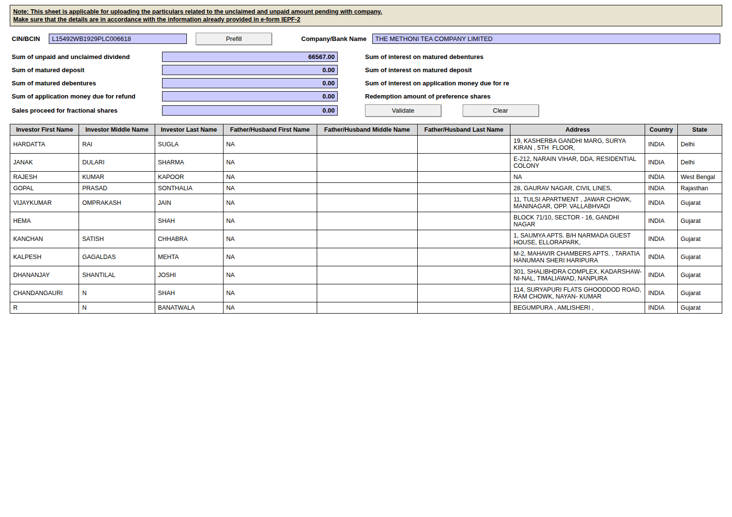Note: This sheet is applicable for uploading the particulars related to the unclaimed and unpaid amount pending with company.
Make sure that the details are in accordance with the information already provided in e-form IEPF-2
| CIN/BCIN | L15492WB1929PLC006618 | Prefill | Company/Bank Name | THE METHONI TEA COMPANY LIMITED |
| Sum of unpaid and unclaimed dividend | 66567.00 | | Sum of interest on matured debentures |
| Sum of matured deposit | 0.00 | | Sum of interest on matured deposit |
| Sum of matured debentures | 0.00 | | Sum of interest on application money due for re |
| Sum of application money due for refund | 0.00 | | Redemption amount of preference shares |
| Sales proceed for fractional shares | 0.00 | | Validate Clear |
| Investor First Name | Investor Middle Name | Investor Last Name | Father/Husband First Name | Father/Husband Middle Name | Father/Husband Last Name | Address | Country | State |
| --- | --- | --- | --- | --- | --- | --- | --- | --- |
| HARDATTA | RAI | SUGLA | NA | | | 19, KASHERBA GANDHI MARG, SURYA KIRAN , 5TH FLOOR, | INDIA | Delhi |
| JANAK | DULARI | SHARMA | NA | | | E-212, NARAIN VIHAR, DDA, RESIDENTIAL COLONY | INDIA | Delhi |
| RAJESH | KUMAR | KAPOOR | NA | | | NA | INDIA | West Bengal |
| GOPAL | PRASAD | SONTHALIA | NA | | | 28, GAURAV NAGAR, CIVIL LINES, | INDIA | Rajasthan |
| VIJAYKUMAR | OMPRAKASH | JAIN | NA | | | 11, TULSI APARTMENT , JAWAR CHOWK, MANINAGAR, OPP. VALLABHVADI | INDIA | Gujarat |
| HEMA | | SHAH | NA | | | BLOCK 71/10, SECTOR - 16, GANDHI NAGAR | INDIA | Gujarat |
| KANCHAN | SATISH | CHHABRA | NA | | | 1, SAUMYA APTS. B/H NARMADA GUEST HOUSE, ELLORAPARK, | INDIA | Gujarat |
| KALPESH | GAGALDAS | MEHTA | NA | | | M-2, MAHAVIR CHAMBERS APTS. , TARATIA HANUMAN SHERI HARIPURA | INDIA | Gujarat |
| DHANANJAY | SHANTILAL | JOSHI | NA | | | 301, SHALIBHDRA COMPLEX, KADARSHAW-NI-NAL, TIMALIAWAD, NANPURA | INDIA | Gujarat |
| CHANDANGAURI | N | SHAH | NA | | | 114, SURYAPURI FLATS GHOODDOD ROAD, RAM CHOWK, NAYAN- KUMAR | INDIA | Gujarat |
| R | N | BANATWALA | NA | | | BEGUMPURA , AMLISHERI , | INDIA | Gujarat |